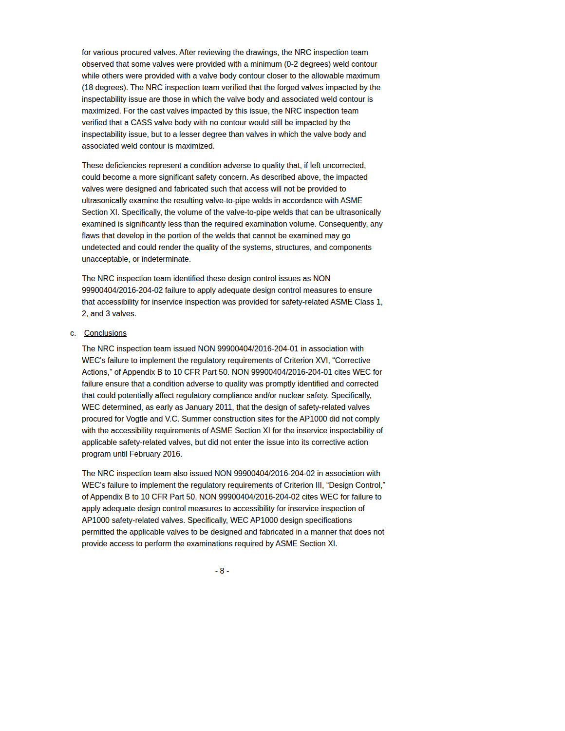for various procured valves. After reviewing the drawings, the NRC inspection team observed that some valves were provided with a minimum (0-2 degrees) weld contour while others were provided with a valve body contour closer to the allowable maximum (18 degrees). The NRC inspection team verified that the forged valves impacted by the inspectability issue are those in which the valve body and associated weld contour is maximized. For the cast valves impacted by this issue, the NRC inspection team verified that a CASS valve body with no contour would still be impacted by the inspectability issue, but to a lesser degree than valves in which the valve body and associated weld contour is maximized.
These deficiencies represent a condition adverse to quality that, if left uncorrected, could become a more significant safety concern. As described above, the impacted valves were designed and fabricated such that access will not be provided to ultrasonically examine the resulting valve-to-pipe welds in accordance with ASME Section XI. Specifically, the volume of the valve-to-pipe welds that can be ultrasonically examined is significantly less than the required examination volume. Consequently, any flaws that develop in the portion of the welds that cannot be examined may go undetected and could render the quality of the systems, structures, and components unacceptable, or indeterminate.
The NRC inspection team identified these design control issues as NON 99900404/2016-204-02 failure to apply adequate design control measures to ensure that accessibility for inservice inspection was provided for safety-related ASME Class 1, 2, and 3 valves.
c.
Conclusions
The NRC inspection team issued NON 99900404/2016-204-01 in association with WEC's failure to implement the regulatory requirements of Criterion XVI, “Corrective Actions,” of Appendix B to 10 CFR Part 50. NON 99900404/2016-204-01 cites WEC for failure ensure that a condition adverse to quality was promptly identified and corrected that could potentially affect regulatory compliance and/or nuclear safety. Specifically, WEC determined, as early as January 2011, that the design of safety-related valves procured for Vogtle and V.C. Summer construction sites for the AP1000 did not comply with the accessibility requirements of ASME Section XI for the inservice inspectability of applicable safety-related valves, but did not enter the issue into its corrective action program until February 2016.
The NRC inspection team also issued NON 99900404/2016-204-02 in association with WEC's failure to implement the regulatory requirements of Criterion III, “Design Control,” of Appendix B to 10 CFR Part 50. NON 99900404/2016-204-02 cites WEC for failure to apply adequate design control measures to accessibility for inservice inspection of AP1000 safety-related valves. Specifically, WEC AP1000 design specifications permitted the applicable valves to be designed and fabricated in a manner that does not provide access to perform the examinations required by ASME Section XI.
- 8 -